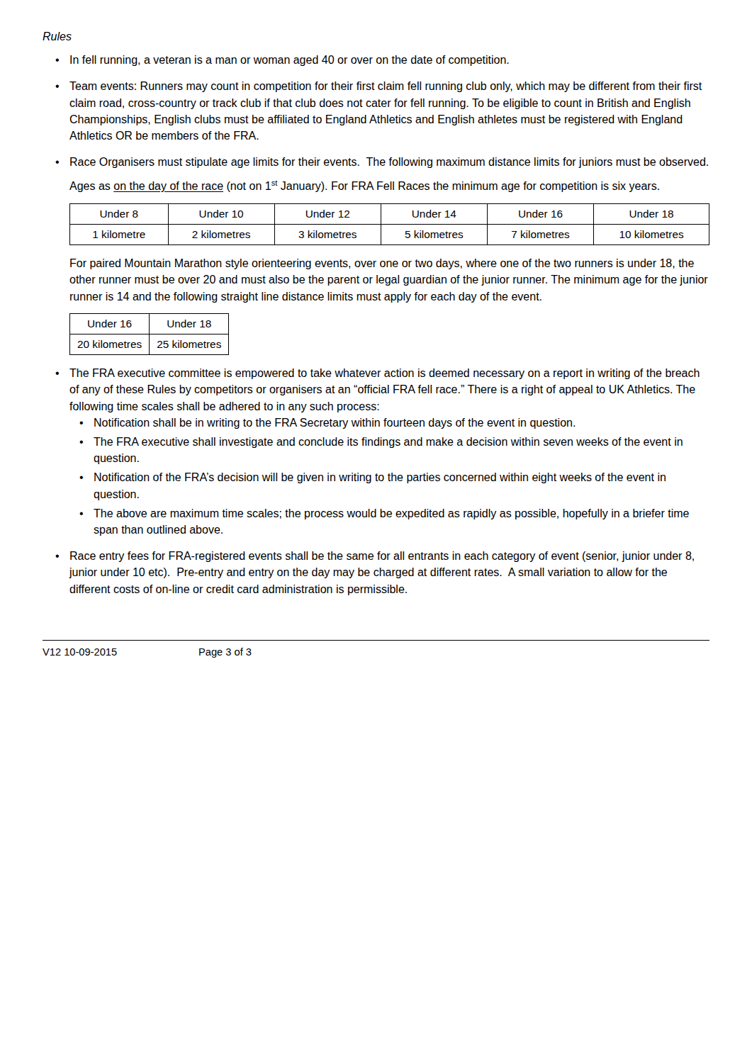Rules
In fell running, a veteran is a man or woman aged 40 or over on the date of competition.
Team events: Runners may count in competition for their first claim fell running club only, which may be different from their first claim road, cross-country or track club if that club does not cater for fell running. To be eligible to count in British and English Championships, English clubs must be affiliated to England Athletics and English athletes must be registered with England Athletics OR be members of the FRA.
Race Organisers must stipulate age limits for their events. The following maximum distance limits for juniors must be observed.
Ages as on the day of the race (not on 1st January). For FRA Fell Races the minimum age for competition is six years.
| Under 8 | Under 10 | Under 12 | Under 14 | Under 16 | Under 18 |
| 1 kilometre | 2 kilometres | 3 kilometres | 5 kilometres | 7 kilometres | 10 kilometres |
For paired Mountain Marathon style orienteering events, over one or two days, where one of the two runners is under 18, the other runner must be over 20 and must also be the parent or legal guardian of the junior runner. The minimum age for the junior runner is 14 and the following straight line distance limits must apply for each day of the event.
| Under 16 | Under 18 |
| 20 kilometres | 25 kilometres |
The FRA executive committee is empowered to take whatever action is deemed necessary on a report in writing of the breach of any of these Rules by competitors or organisers at an “official FRA fell race.” There is a right of appeal to UK Athletics. The following time scales shall be adhered to in any such process:
Notification shall be in writing to the FRA Secretary within fourteen days of the event in question.
The FRA executive shall investigate and conclude its findings and make a decision within seven weeks of the event in question.
Notification of the FRA’s decision will be given in writing to the parties concerned within eight weeks of the event in question.
The above are maximum time scales; the process would be expedited as rapidly as possible, hopefully in a briefer time span than outlined above.
Race entry fees for FRA-registered events shall be the same for all entrants in each category of event (senior, junior under 8, junior under 10 etc). Pre-entry and entry on the day may be charged at different rates. A small variation to allow for the different costs of on-line or credit card administration is permissible.
V12 10-09-2015
Page 3 of 3